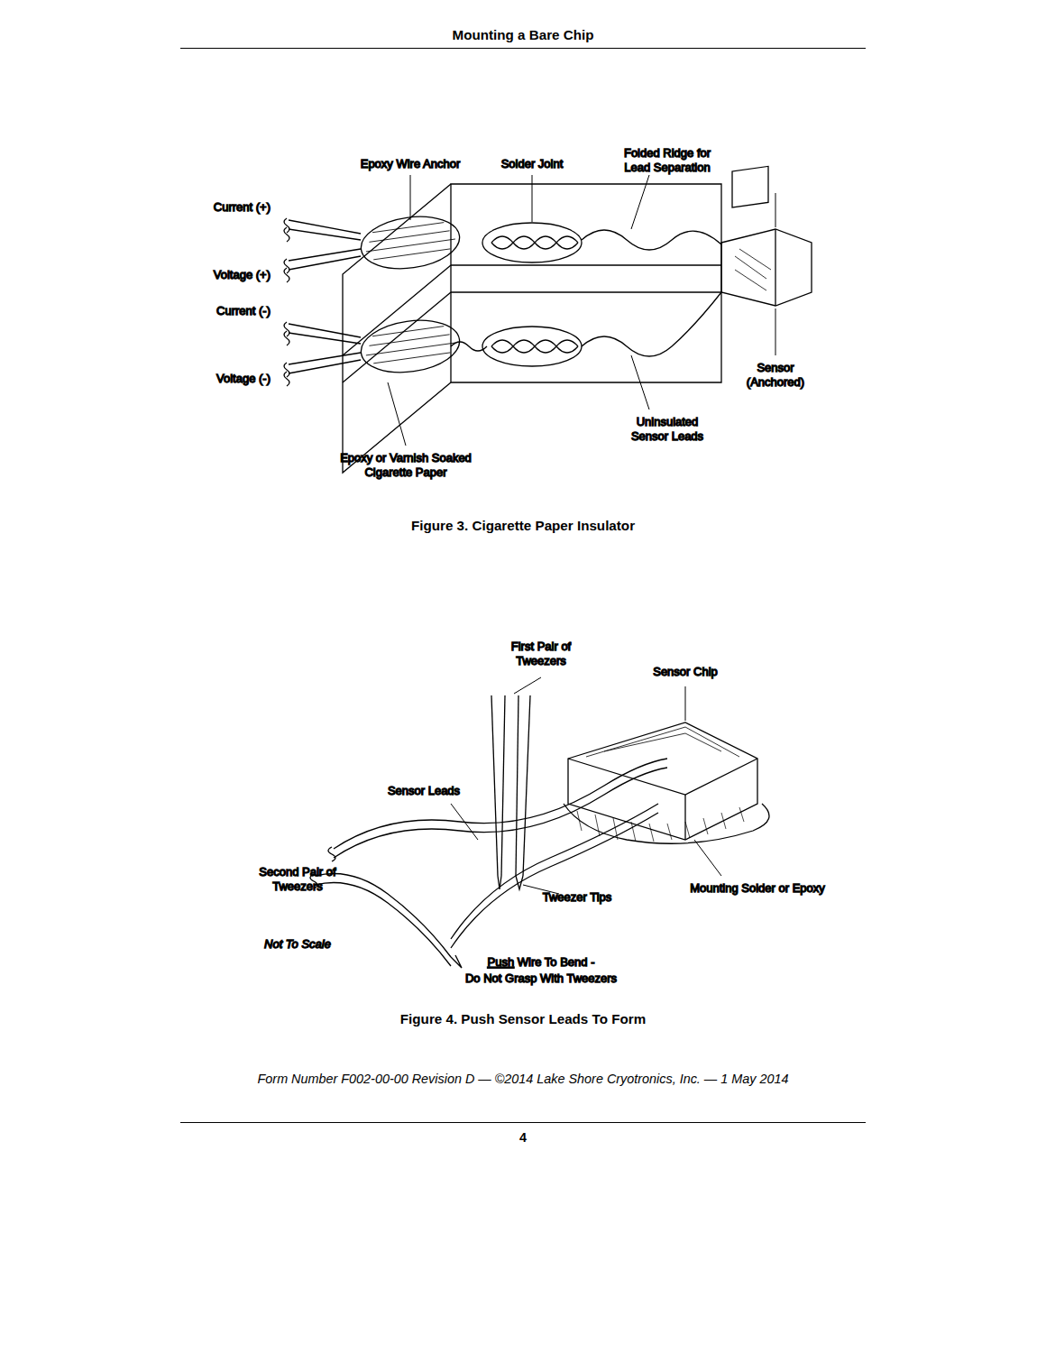Mounting a Bare Chip
Epoxy Wire Anchor Solder Joint Folded Ridge for Lead Separation Current (+) Voltage (+) Current (-) Voltage (-) Sensor (Anchored) Uninsulated Sensor Leads Epoxy or Varnish Soaked Cigarette Paper
Figure 3. Cigarette Paper Insulator
First Pair of Tweezers Sensor Chip Sensor Leads Second Pair of Tweezers Tweezer Tips Mounting Solder or Epoxy Not To Scale Push Wire To Bend - Do Not Grasp With Tweezers
Figure 4. Push Sensor Leads To Form
Form Number F002-00-00 Revision D — ©2014 Lake Shore Cryotronics, Inc. — 1 May 2014
4